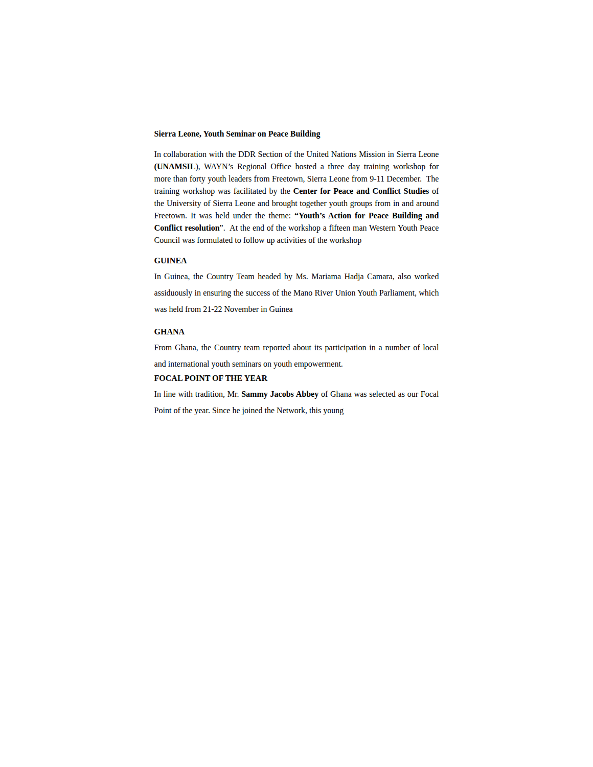Sierra Leone, Youth Seminar on Peace Building
In collaboration with the DDR Section of the United Nations Mission in Sierra Leone (UNAMSIL), WAYN’s Regional Office hosted a three day training workshop for more than forty youth leaders from Freetown, Sierra Leone from 9-11 December. The training workshop was facilitated by the Center for Peace and Conflict Studies of the University of Sierra Leone and brought together youth groups from in and around Freetown. It was held under the theme: “Youth’s Action for Peace Building and Conflict resolution”. At the end of the workshop a fifteen man Western Youth Peace Council was formulated to follow up activities of the workshop
GUINEA
In Guinea, the Country Team headed by Ms. Mariama Hadja Camara, also worked assiduously in ensuring the success of the Mano River Union Youth Parliament, which was held from 21-22 November in Guinea
GHANA
From Ghana, the Country team reported about its participation in a number of local and international youth seminars on youth empowerment.
FOCAL POINT OF THE YEAR
In line with tradition, Mr. Sammy Jacobs Abbey of Ghana was selected as our Focal Point of the year. Since he joined the Network, this young